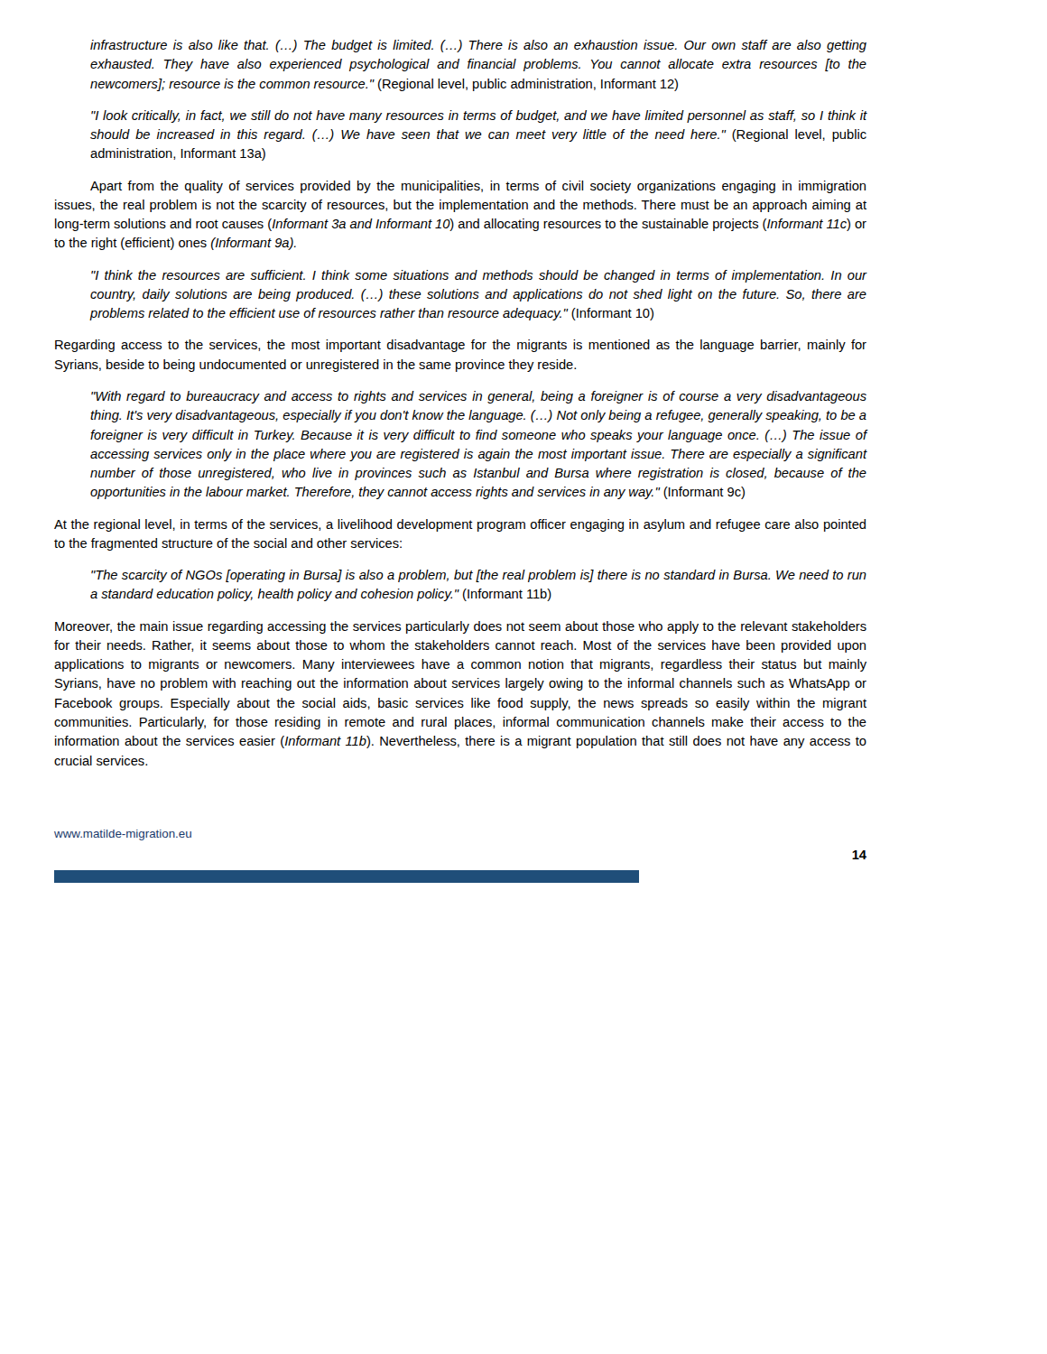infrastructure is also like that. (…) The budget is limited. (…) There is also an exhaustion issue. Our own staff are also getting exhausted. They have also experienced psychological and financial problems. You cannot allocate extra resources [to the newcomers]; resource is the common resource." (Regional level, public administration, Informant 12)
"I look critically, in fact, we still do not have many resources in terms of budget, and we have limited personnel as staff, so I think it should be increased in this regard. (…) We have seen that we can meet very little of the need here." (Regional level, public administration, Informant 13a)
Apart from the quality of services provided by the municipalities, in terms of civil society organizations engaging in immigration issues, the real problem is not the scarcity of resources, but the implementation and the methods. There must be an approach aiming at long-term solutions and root causes (Informant 3a and Informant 10) and allocating resources to the sustainable projects (Informant 11c) or to the right (efficient) ones (Informant 9a).
"I think the resources are sufficient. I think some situations and methods should be changed in terms of implementation. In our country, daily solutions are being produced. (…) these solutions and applications do not shed light on the future. So, there are problems related to the efficient use of resources rather than resource adequacy." (Informant 10)
Regarding access to the services, the most important disadvantage for the migrants is mentioned as the language barrier, mainly for Syrians, beside to being undocumented or unregistered in the same province they reside.
"With regard to bureaucracy and access to rights and services in general, being a foreigner is of course a very disadvantageous thing. It's very disadvantageous, especially if you don't know the language. (…) Not only being a refugee, generally speaking, to be a foreigner is very difficult in Turkey. Because it is very difficult to find someone who speaks your language once. (…) The issue of accessing services only in the place where you are registered is again the most important issue. There are especially a significant number of those unregistered, who live in provinces such as Istanbul and Bursa where registration is closed, because of the opportunities in the labour market. Therefore, they cannot access rights and services in any way." (Informant 9c)
At the regional level, in terms of the services, a livelihood development program officer engaging in asylum and refugee care also pointed to the fragmented structure of the social and other services:
"The scarcity of NGOs [operating in Bursa] is also a problem, but [the real problem is] there is no standard in Bursa. We need to run a standard education policy, health policy and cohesion policy." (Informant 11b)
Moreover, the main issue regarding accessing the services particularly does not seem about those who apply to the relevant stakeholders for their needs. Rather, it seems about those to whom the stakeholders cannot reach. Most of the services have been provided upon applications to migrants or newcomers. Many interviewees have a common notion that migrants, regardless their status but mainly Syrians, have no problem with reaching out the information about services largely owing to the informal channels such as WhatsApp or Facebook groups. Especially about the social aids, basic services like food supply, the news spreads so easily within the migrant communities. Particularly, for those residing in remote and rural places, informal communication channels make their access to the information about the services easier (Informant 11b). Nevertheless, there is a migrant population that still does not have any access to crucial services.
www.matilde-migration.eu
14